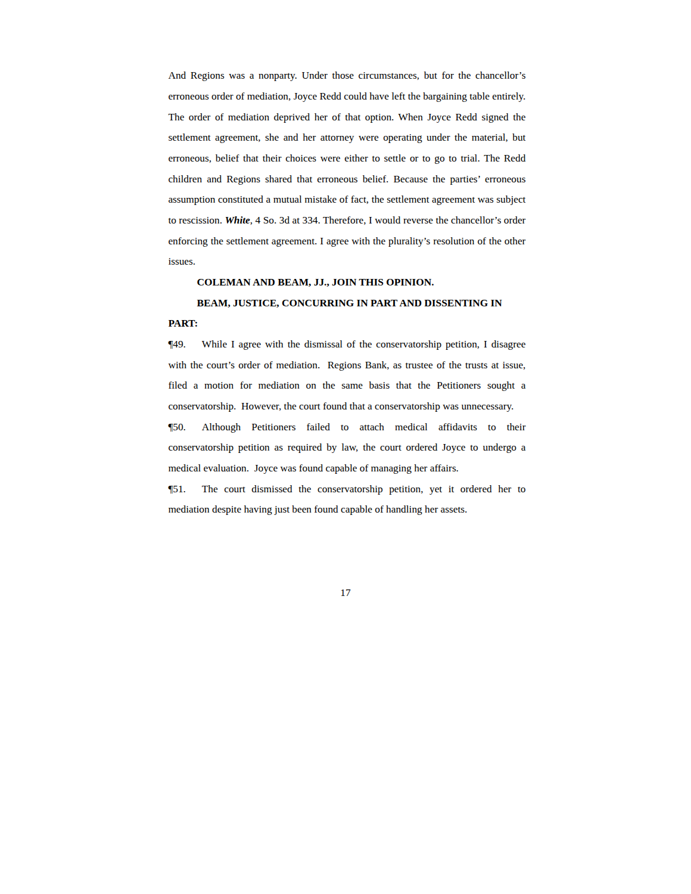And Regions was a nonparty. Under those circumstances, but for the chancellor’s erroneous order of mediation, Joyce Redd could have left the bargaining table entirely. The order of mediation deprived her of that option. When Joyce Redd signed the settlement agreement, she and her attorney were operating under the material, but erroneous, belief that their choices were either to settle or to go to trial. The Redd children and Regions shared that erroneous belief. Because the parties’ erroneous assumption constituted a mutual mistake of fact, the settlement agreement was subject to rescission. White, 4 So. 3d at 334. Therefore, I would reverse the chancellor’s order enforcing the settlement agreement. I agree with the plurality’s resolution of the other issues.
COLEMAN AND BEAM, JJ., JOIN THIS OPINION.
BEAM, JUSTICE, CONCURRING IN PART AND DISSENTING IN PART:
¶49. While I agree with the dismissal of the conservatorship petition, I disagree with the court’s order of mediation. Regions Bank, as trustee of the trusts at issue, filed a motion for mediation on the same basis that the Petitioners sought a conservatorship. However, the court found that a conservatorship was unnecessary.
¶50. Although Petitioners failed to attach medical affidavits to their conservatorship petition as required by law, the court ordered Joyce to undergo a medical evaluation. Joyce was found capable of managing her affairs.
¶51. The court dismissed the conservatorship petition, yet it ordered her to mediation despite having just been found capable of handling her assets.
17